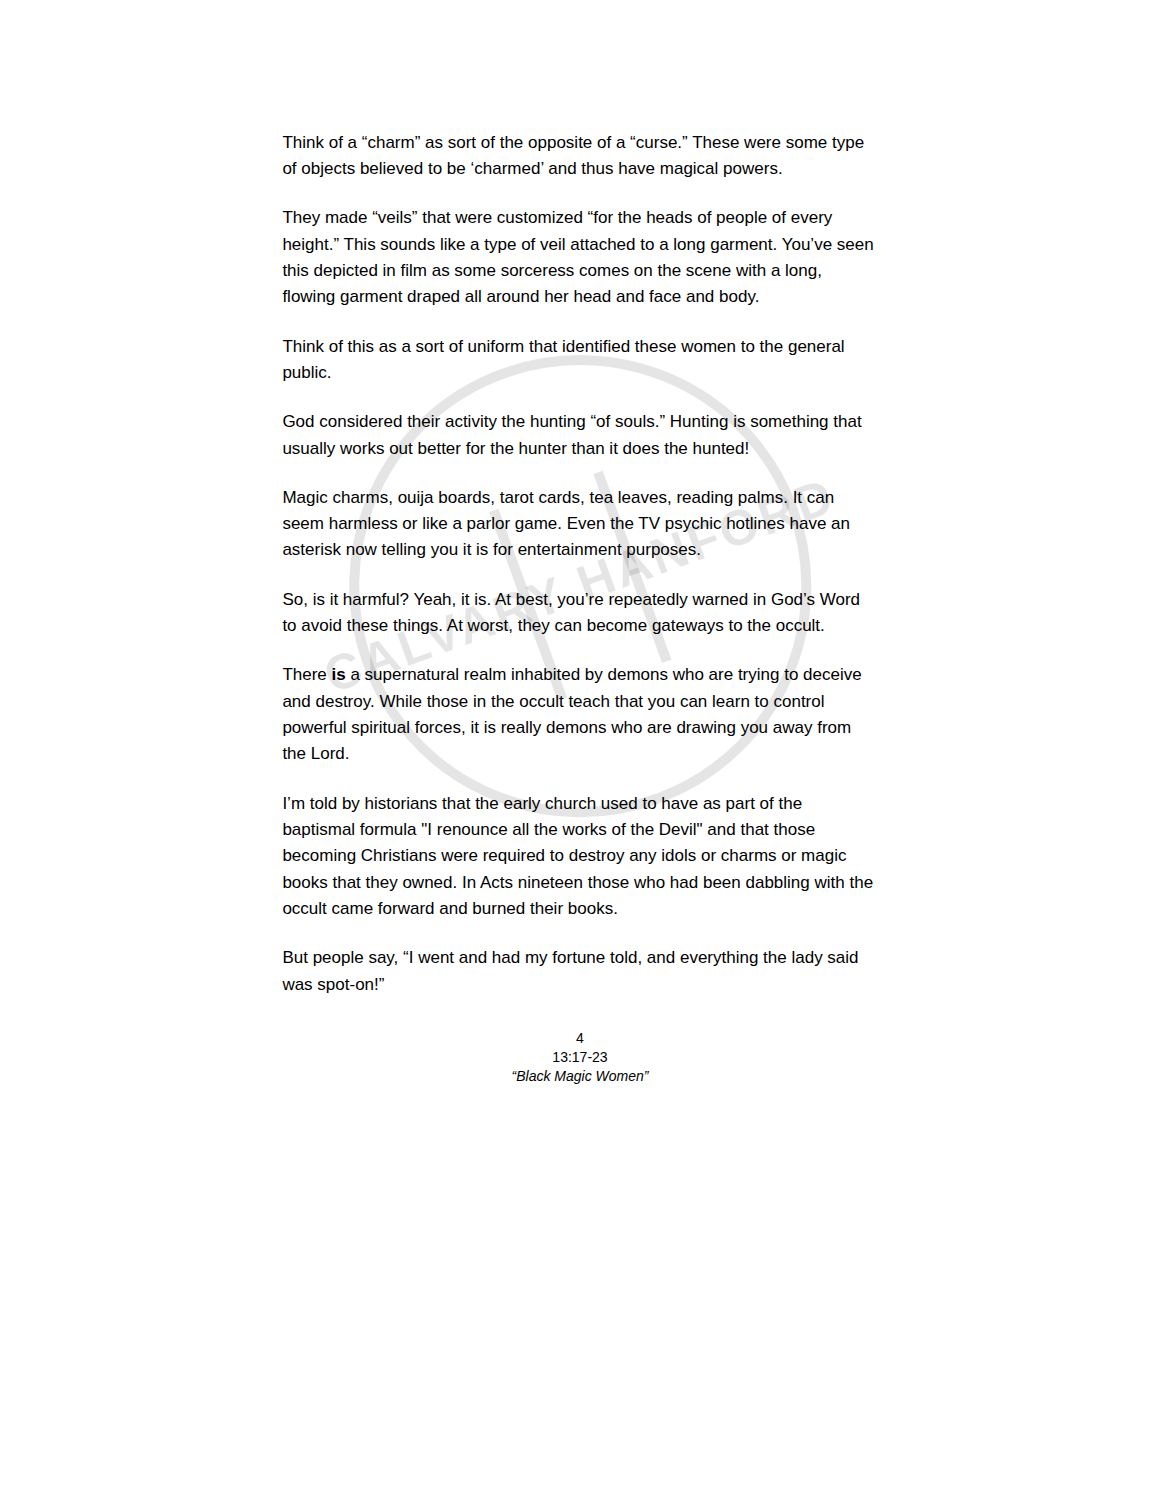Think of a “charm” as sort of the opposite of a “curse.” These were some type of objects believed to be ‘charmed’ and thus have magical powers.
They made “veils” that were customized “for the heads of people of every height.” This sounds like a type of veil attached to a long garment. You’ve seen this depicted in film as some sorceress comes on the scene with a long, flowing garment draped all around her head and face and body.
Think of this as a sort of uniform that identified these women to the general public.
God considered their activity the hunting “of souls.” Hunting is something that usually works out better for the hunter than it does the hunted!
Magic charms, ouija boards, tarot cards, tea leaves, reading palms. It can seem harmless or like a parlor game. Even the TV psychic hotlines have an asterisk now telling you it is for entertainment purposes.
So, is it harmful? Yeah, it is. At best, you’re repeatedly warned in God’s Word to avoid these things. At worst, they can become gateways to the occult.
There is a supernatural realm inhabited by demons who are trying to deceive and destroy. While those in the occult teach that you can learn to control powerful spiritual forces, it is really demons who are drawing you away from the Lord.
I’m told by historians that the early church used to have as part of the baptismal formula "I renounce all the works of the Devil" and that those becoming Christians were required to destroy any idols or charms or magic books that they owned. In Acts nineteen those who had been dabbling with the occult came forward and burned their books.
But people say, “I went and had my fortune told, and everything the lady said was spot-on!”
4
13:17-23
“Black Magic Women”